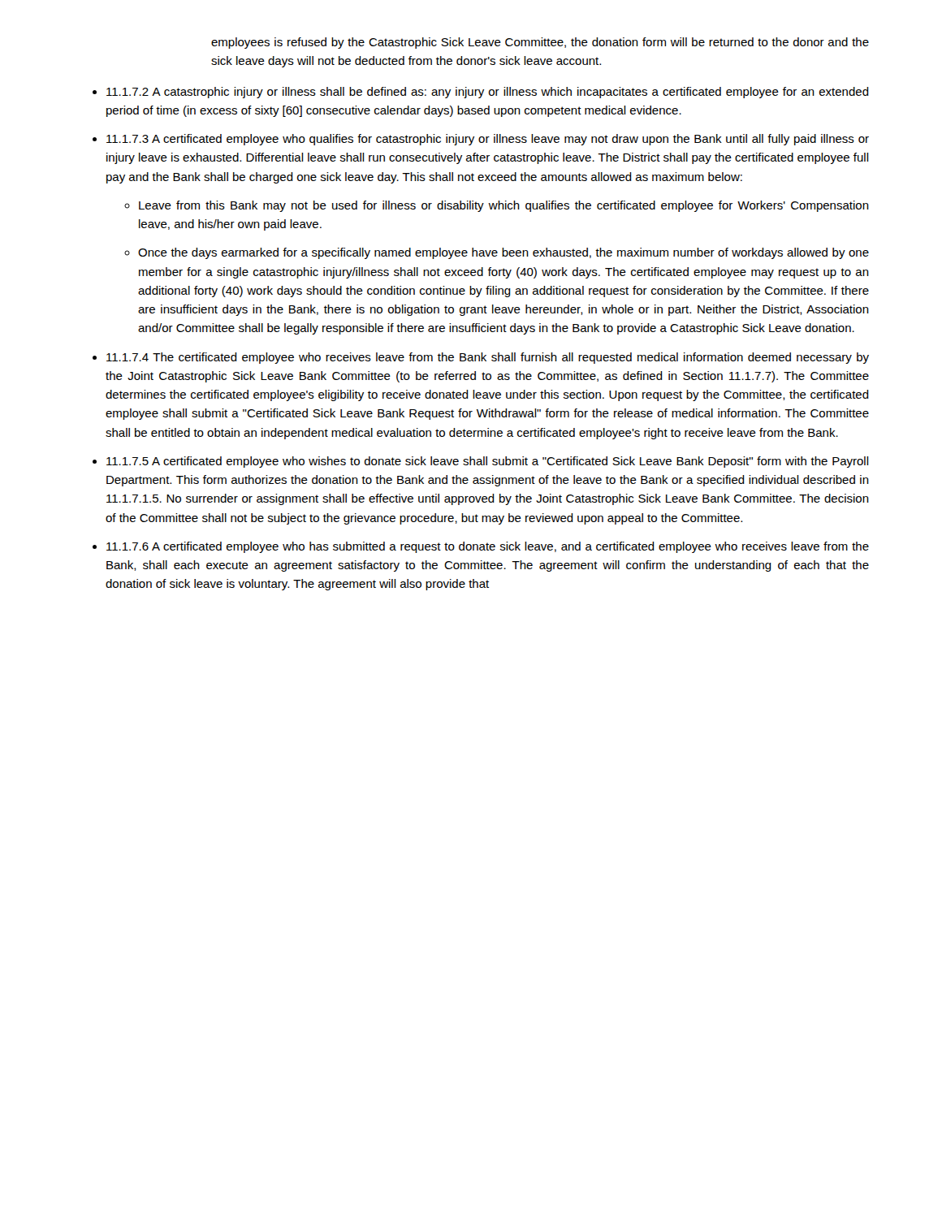employees is refused by the Catastrophic Sick Leave Committee, the donation form will be returned to the donor and the sick leave days will not be deducted from the donor's sick leave account.
11.1.7.2 A catastrophic injury or illness shall be defined as: any injury or illness which incapacitates a certificated employee for an extended period of time (in excess of sixty [60] consecutive calendar days) based upon competent medical evidence.
11.1.7.3 A certificated employee who qualifies for catastrophic injury or illness leave may not draw upon the Bank until all fully paid illness or injury leave is exhausted. Differential leave shall run consecutively after catastrophic leave. The District shall pay the certificated employee full pay and the Bank shall be charged one sick leave day. This shall not exceed the amounts allowed as maximum below:
Leave from this Bank may not be used for illness or disability which qualifies the certificated employee for Workers' Compensation leave, and his/her own paid leave.
Once the days earmarked for a specifically named employee have been exhausted, the maximum number of workdays allowed by one member for a single catastrophic injury/illness shall not exceed forty (40) work days. The certificated employee may request up to an additional forty (40) work days should the condition continue by filing an additional request for consideration by the Committee. If there are insufficient days in the Bank, there is no obligation to grant leave hereunder, in whole or in part. Neither the District, Association and/or Committee shall be legally responsible if there are insufficient days in the Bank to provide a Catastrophic Sick Leave donation.
11.1.7.4 The certificated employee who receives leave from the Bank shall furnish all requested medical information deemed necessary by the Joint Catastrophic Sick Leave Bank Committee (to be referred to as the Committee, as defined in Section 11.1.7.7). The Committee determines the certificated employee's eligibility to receive donated leave under this section. Upon request by the Committee, the certificated employee shall submit a "Certificated Sick Leave Bank Request for Withdrawal" form for the release of medical information. The Committee shall be entitled to obtain an independent medical evaluation to determine a certificated employee's right to receive leave from the Bank.
11.1.7.5 A certificated employee who wishes to donate sick leave shall submit a "Certificated Sick Leave Bank Deposit" form with the Payroll Department. This form authorizes the donation to the Bank and the assignment of the leave to the Bank or a specified individual described in 11.1.7.1.5. No surrender or assignment shall be effective until approved by the Joint Catastrophic Sick Leave Bank Committee. The decision of the Committee shall not be subject to the grievance procedure, but may be reviewed upon appeal to the Committee.
11.1.7.6 A certificated employee who has submitted a request to donate sick leave, and a certificated employee who receives leave from the Bank, shall each execute an agreement satisfactory to the Committee. The agreement will confirm the understanding of each that the donation of sick leave is voluntary. The agreement will also provide that